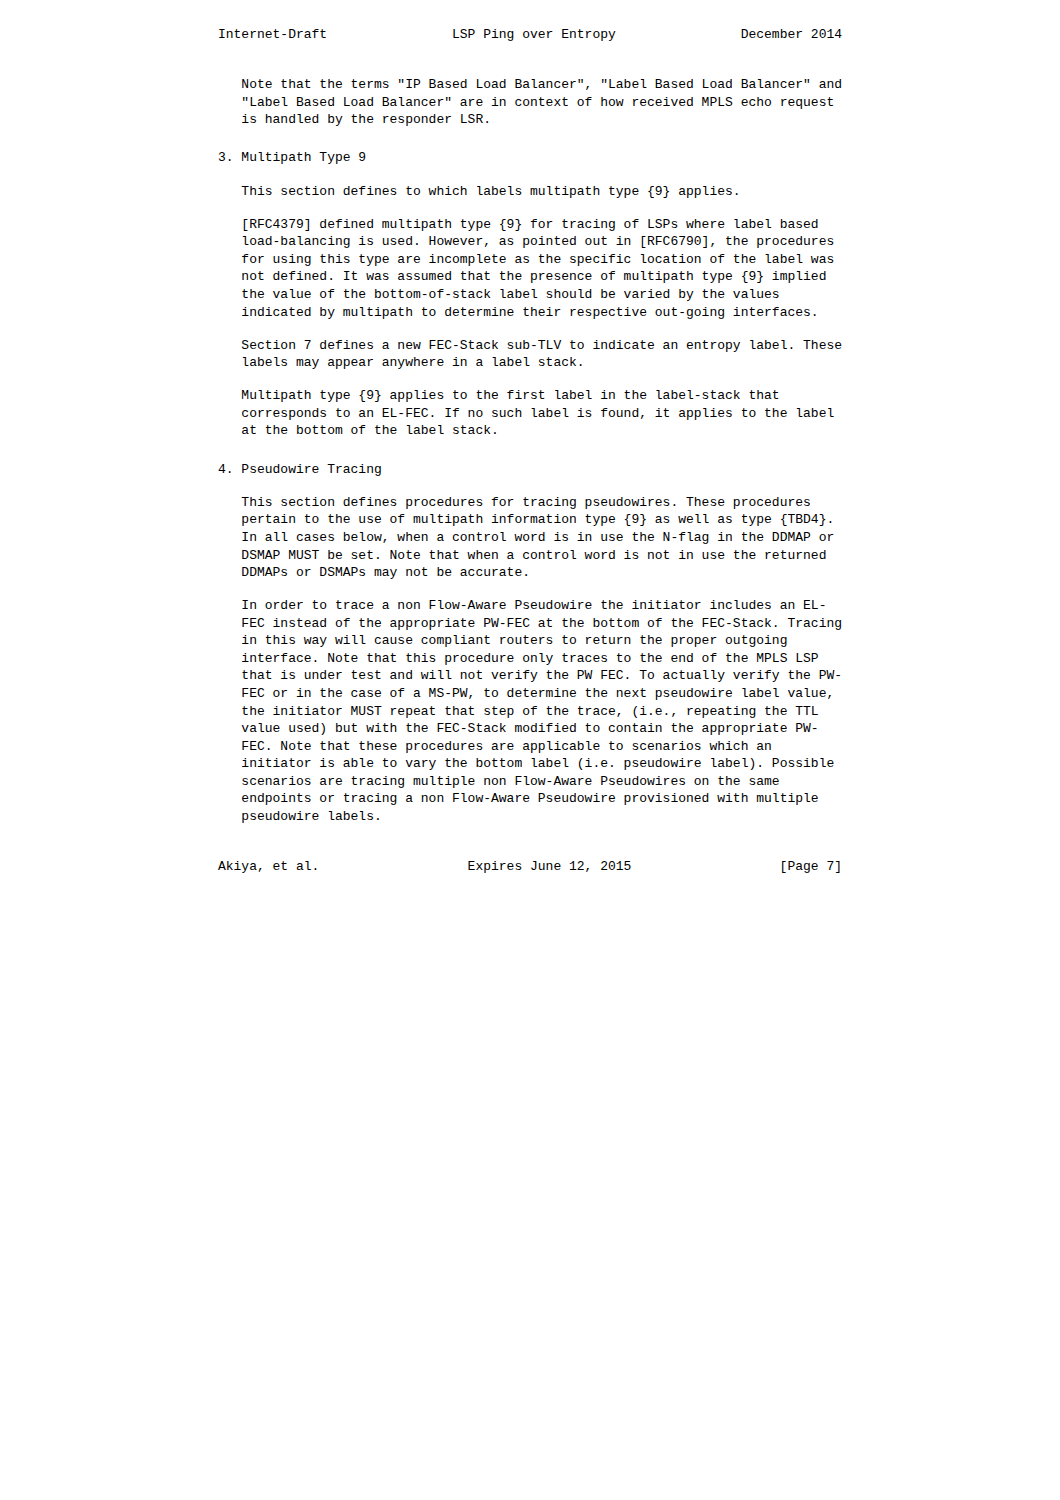Internet-Draft LSP Ping over Entropy December 2014
Note that the terms "IP Based Load Balancer", "Label Based Load Balancer" and "Label Based Load Balancer" are in context of how received MPLS echo request is handled by the responder LSR.
3. Multipath Type 9
This section defines to which labels multipath type {9} applies.
[RFC4379] defined multipath type {9} for tracing of LSPs where label based load-balancing is used. However, as pointed out in [RFC6790], the procedures for using this type are incomplete as the specific location of the label was not defined. It was assumed that the presence of multipath type {9} implied the value of the bottom-of-stack label should be varied by the values indicated by multipath to determine their respective out-going interfaces.
Section 7 defines a new FEC-Stack sub-TLV to indicate an entropy label. These labels may appear anywhere in a label stack.
Multipath type {9} applies to the first label in the label-stack that corresponds to an EL-FEC. If no such label is found, it applies to the label at the bottom of the label stack.
4. Pseudowire Tracing
This section defines procedures for tracing pseudowires. These procedures pertain to the use of multipath information type {9} as well as type {TBD4}. In all cases below, when a control word is in use the N-flag in the DDMAP or DSMAP MUST be set. Note that when a control word is not in use the returned DDMAPs or DSMAPs may not be accurate.
In order to trace a non Flow-Aware Pseudowire the initiator includes an EL-FEC instead of the appropriate PW-FEC at the bottom of the FEC-Stack. Tracing in this way will cause compliant routers to return the proper outgoing interface. Note that this procedure only traces to the end of the MPLS LSP that is under test and will not verify the PW FEC. To actually verify the PW-FEC or in the case of a MS-PW, to determine the next pseudowire label value, the initiator MUST repeat that step of the trace, (i.e., repeating the TTL value used) but with the FEC-Stack modified to contain the appropriate PW-FEC. Note that these procedures are applicable to scenarios which an initiator is able to vary the bottom label (i.e. pseudowire label). Possible scenarios are tracing multiple non Flow-Aware Pseudowires on the same endpoints or tracing a non Flow-Aware Pseudowire provisioned with multiple pseudowire labels.
Akiya, et al. Expires June 12, 2015 [Page 7]